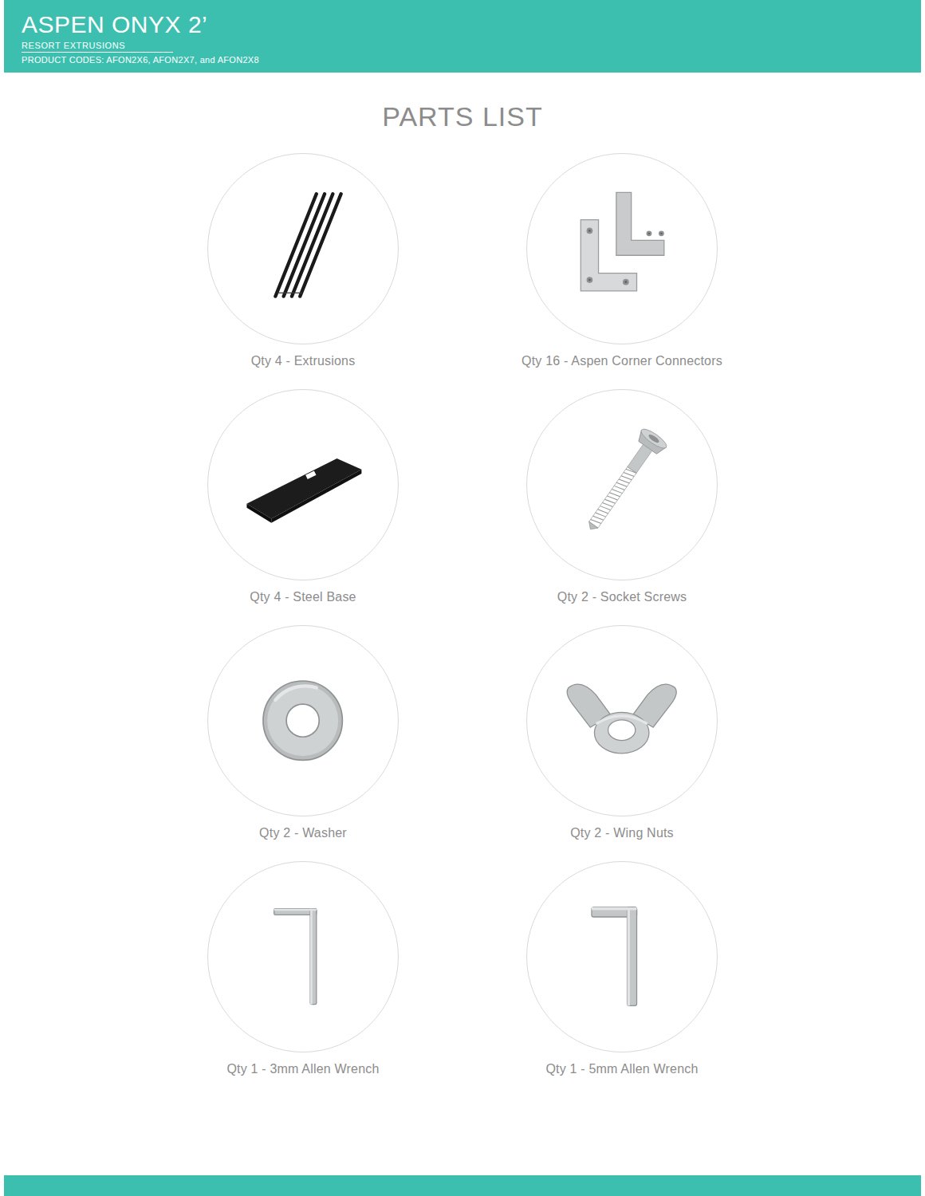ASPEN ONYX 2’
RESORT EXTRUSIONS
PRODUCT CODES: AFON2X6, AFON2X7, and AFON2X8
PARTS LIST
Qty 4 - Extrusions
Qty 16 - Aspen Corner Connectors
Qty 4 - Steel Base
Qty 2 - Socket Screws
Qty 2 - Washer
Qty 2 - Wing Nuts
Qty 1 - 3mm Allen Wrench
Qty 1 - 5mm Allen Wrench